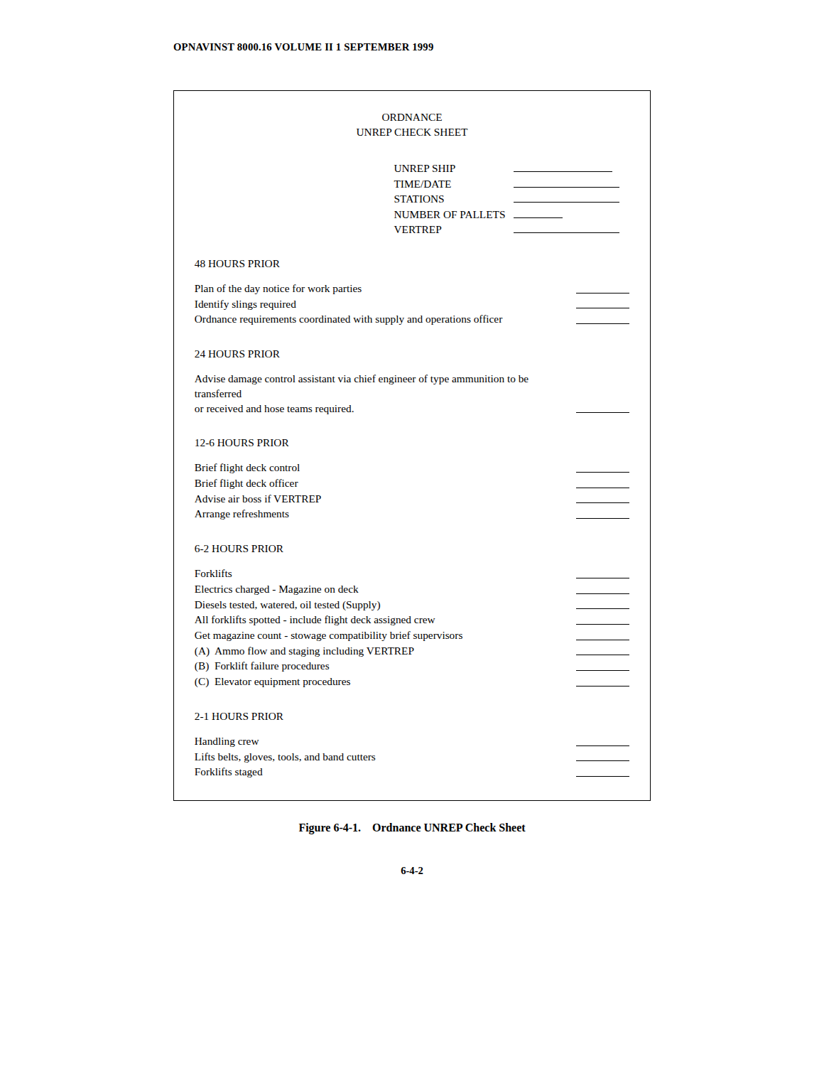OPNAVINST 8000.16 VOLUME II 1 SEPTEMBER 1999
ORDNANCE
UNREP CHECK SHEET
| UNREP SHIP | |
| TIME/DATE | |
| STATIONS | |
| NUMBER OF PALLETS | |
| VERTREP | |
48 HOURS PRIOR
| Plan of the day notice for work parties | |
| Identify slings required | |
| Ordnance requirements coordinated with supply and operations officer | |
24 HOURS PRIOR
| Advise damage control assistant via chief engineer of type ammunition to be transferred or received and hose teams required. | |
12-6 HOURS PRIOR
| Brief flight deck control | |
| Brief flight deck officer | |
| Advise air boss if VERTREP | |
| Arrange refreshments | |
6-2 HOURS PRIOR
| Forklifts | |
| Electrics charged - Magazine on deck | |
| Diesels tested, watered, oil tested (Supply) | |
| All forklifts spotted - include flight deck assigned crew | |
| Get magazine count - stowage compatibility brief supervisors | |
| (A) Ammo flow and staging including VERTREP | |
| (B) Forklift failure procedures | |
| (C) Elevator equipment procedures | |
2-1 HOURS PRIOR
| Handling crew | |
| Lifts belts, gloves, tools, and band cutters | |
| Forklifts staged | |
Figure 6-4-1. Ordnance UNREP Check Sheet
6-4-2